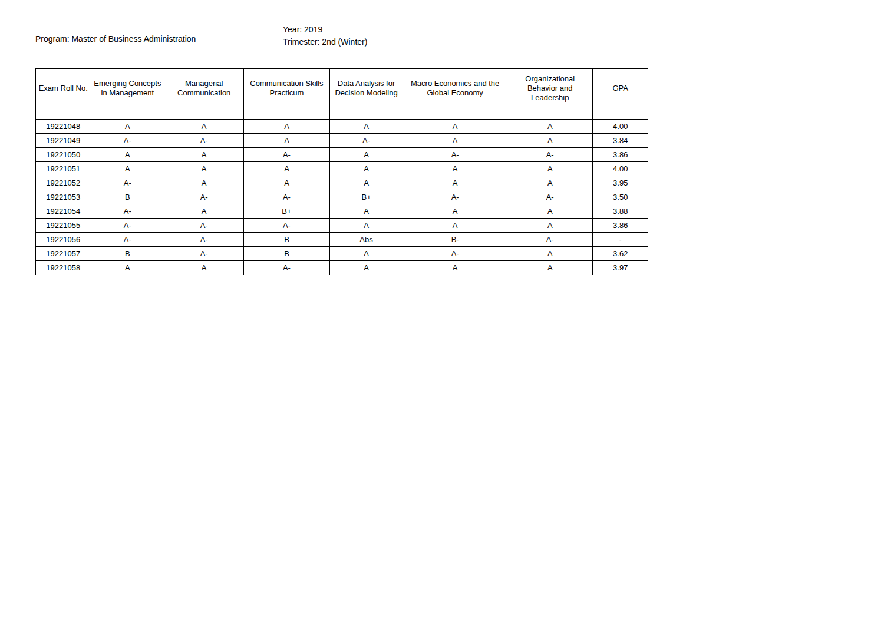Program: Master of Business Administration
Year: 2019
Trimester: 2nd (Winter)
| Exam Roll No. | Emerging Concepts in Management | Managerial Communication | Communication Skills Practicum | Data Analysis for Decision Modeling | Macro Economics and the Global Economy | Organizational Behavior and Leadership | GPA |
| --- | --- | --- | --- | --- | --- | --- | --- |
| 19221048 | A | A | A | A | A | A | 4.00 |
| 19221049 | A- | A- | A | A- | A | A | 3.84 |
| 19221050 | A | A | A- | A | A- | A- | 3.86 |
| 19221051 | A | A | A | A | A | A | 4.00 |
| 19221052 | A- | A | A | A | A | A | 3.95 |
| 19221053 | B | A- | A- | B+ | A- | A- | 3.50 |
| 19221054 | A- | A | B+ | A | A | A | 3.88 |
| 19221055 | A- | A- | A- | A | A | A | 3.86 |
| 19221056 | A- | A- | B | Abs | B- | A- | - |
| 19221057 | B | A- | B | A | A- | A | 3.62 |
| 19221058 | A | A | A- | A | A | A | 3.97 |